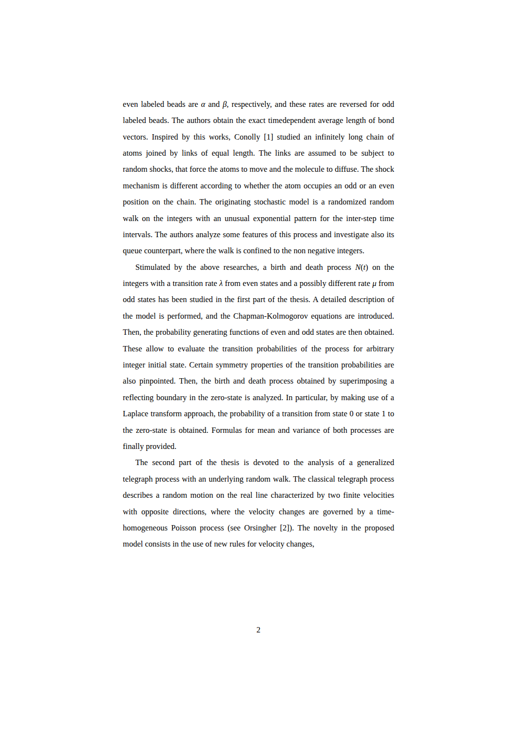even labeled beads are α and β, respectively, and these rates are reversed for odd labeled beads. The authors obtain the exact timedependent average length of bond vectors. Inspired by this works, Conolly [1] studied an infinitely long chain of atoms joined by links of equal length. The links are assumed to be subject to random shocks, that force the atoms to move and the molecule to diffuse. The shock mechanism is different according to whether the atom occupies an odd or an even position on the chain. The originating stochastic model is a randomized random walk on the integers with an unusual exponential pattern for the inter-step time intervals. The authors analyze some features of this process and investigate also its queue counterpart, where the walk is confined to the non negative integers.
Stimulated by the above researches, a birth and death process N(t) on the integers with a transition rate λ from even states and a possibly different rate μ from odd states has been studied in the first part of the thesis. A detailed description of the model is performed, and the Chapman-Kolmogorov equations are introduced. Then, the probability generating functions of even and odd states are then obtained. These allow to evaluate the transition probabilities of the process for arbitrary integer initial state. Certain symmetry properties of the transition probabilities are also pinpointed. Then, the birth and death process obtained by superimposing a reflecting boundary in the zero-state is analyzed. In particular, by making use of a Laplace transform approach, the probability of a transition from state 0 or state 1 to the zero-state is obtained. Formulas for mean and variance of both processes are finally provided.
The second part of the thesis is devoted to the analysis of a generalized telegraph process with an underlying random walk. The classical telegraph process describes a random motion on the real line characterized by two finite velocities with opposite directions, where the velocity changes are governed by a time-homogeneous Poisson process (see Orsingher [2]). The novelty in the proposed model consists in the use of new rules for velocity changes,
2